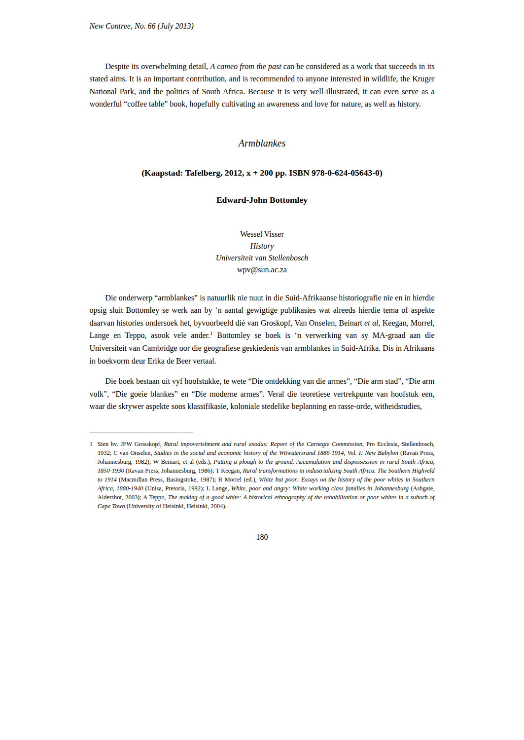New Contree, No. 66 (July 2013)
Despite its overwhelming detail, A cameo from the past can be considered as a work that succeeds in its stated aims. It is an important contribution, and is recommended to anyone interested in wildlife, the Kruger National Park, and the politics of South Africa. Because it is very well-illustrated, it can even serve as a wonderful “coffee table” book, hopefully cultivating an awareness and love for nature, as well as history.
Armblankes
(Kaapstad: Tafelberg, 2012, x + 200 pp. ISBN 978-0-624-05643-0)
Edward-John Bottomley
Wessel Visser History Universiteit van Stellenbosch wpv@sun.ac.za
Die onderwerp “armblankes” is natuurlik nie nuut in die Suid-Afrikaanse historiografie nie en in hierdie opsig sluit Bottomley se werk aan by ‘n aantal gewigtige publikasies wat alreeds hierdie tema of aspekte daarvan histories ondersoek het, byvoorbeeld dié van Groskopf, Van Onselen, Beinart et al, Keegan, Morrel, Lange en Teppo, asook vele ander.1 Bottomley se boek is ‘n verwerking van sy MA-graad aan die Universiteit van Cambridge oor die geografiese geskiedenis van armblankes in Suid-Afrika. Dis in Afrikaans in boekvorm deur Erika de Beer vertaal.
Die boek bestaan uit vyf hoofstukke, te wete “Die ontdekking van die armes”, “Die arm stad”, “Die arm volk”, “Die goeie blankes” en “Die moderne armes”. Veral die teoretiese vertrekpunte van hoofstuk een, waar die skrywer aspekte soos klassifikasie, koloniale stedelike beplanning en rasse-orde, witheidstudies,
1 Sien bv. JFW Grosskopf, Rural impoverishment and rural exodus: Report of the Carnegie Commission, Pro Ecclesia, Stellenbosch, 1932; C van Onselen, Studies in the social and economic history of the Witwatersrand 1886-1914, Vol. I: New Babylon (Ravan Press, Johannesburg, 1982); W Beinart, et al (eds.), Putting a plough to the ground. Accumulation and dispossession in rural South Africa, 1850-1930 (Ravan Press, Johannesburg, 1986); T Keegan, Rural transformations in industrializing South Africa. The Southern Highveld to 1914 (Macmillan Press, Basingstoke, 1987); R Morrel (ed.), White but poor: Essays on the history of the poor whites in Southern Africa, 1880-1940 (Unisa, Pretoria, 1992); L Lange, White, poor and angry: White working class families in Johannesburg (Ashgate, Aldershot, 2003); A Teppo, The making of a good white: A historical ethnography of the rehabilitation or poor whites in a suburb of Cape Town (University of Helsinki, Helsinki, 2004).
180